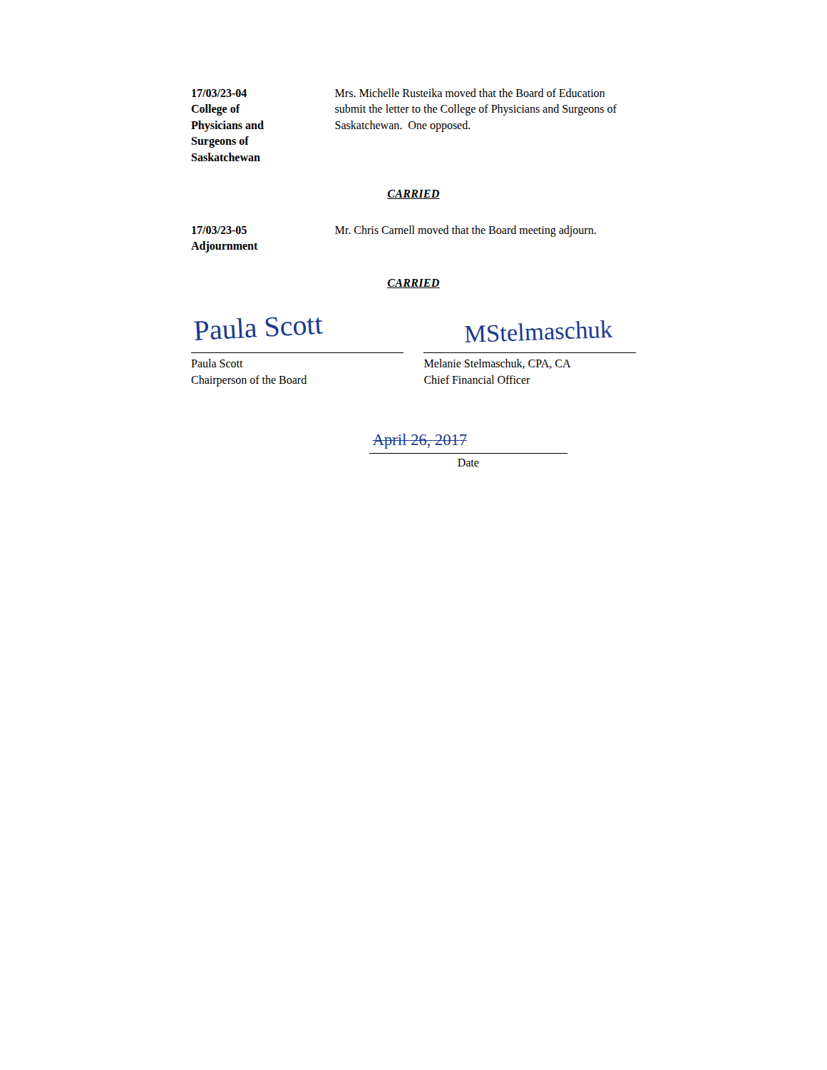17/03/23-04 College of
Physicians and
Surgeons of
Saskatchewan
Mrs. Michelle Rusteika moved that the Board of Education submit the letter to the College of Physicians and Surgeons of Saskatchewan. One opposed.
CARRIED
17/03/23-05 Adjournment
Mr. Chris Carnell moved that the Board meeting adjourn.
CARRIED
Paula Scott
Paula Scott
Chairperson of the Board
MStelmaschuk
Melanie Stelmaschuk, CPA, CA
Chief Financial Officer
April 26, 2017
Date